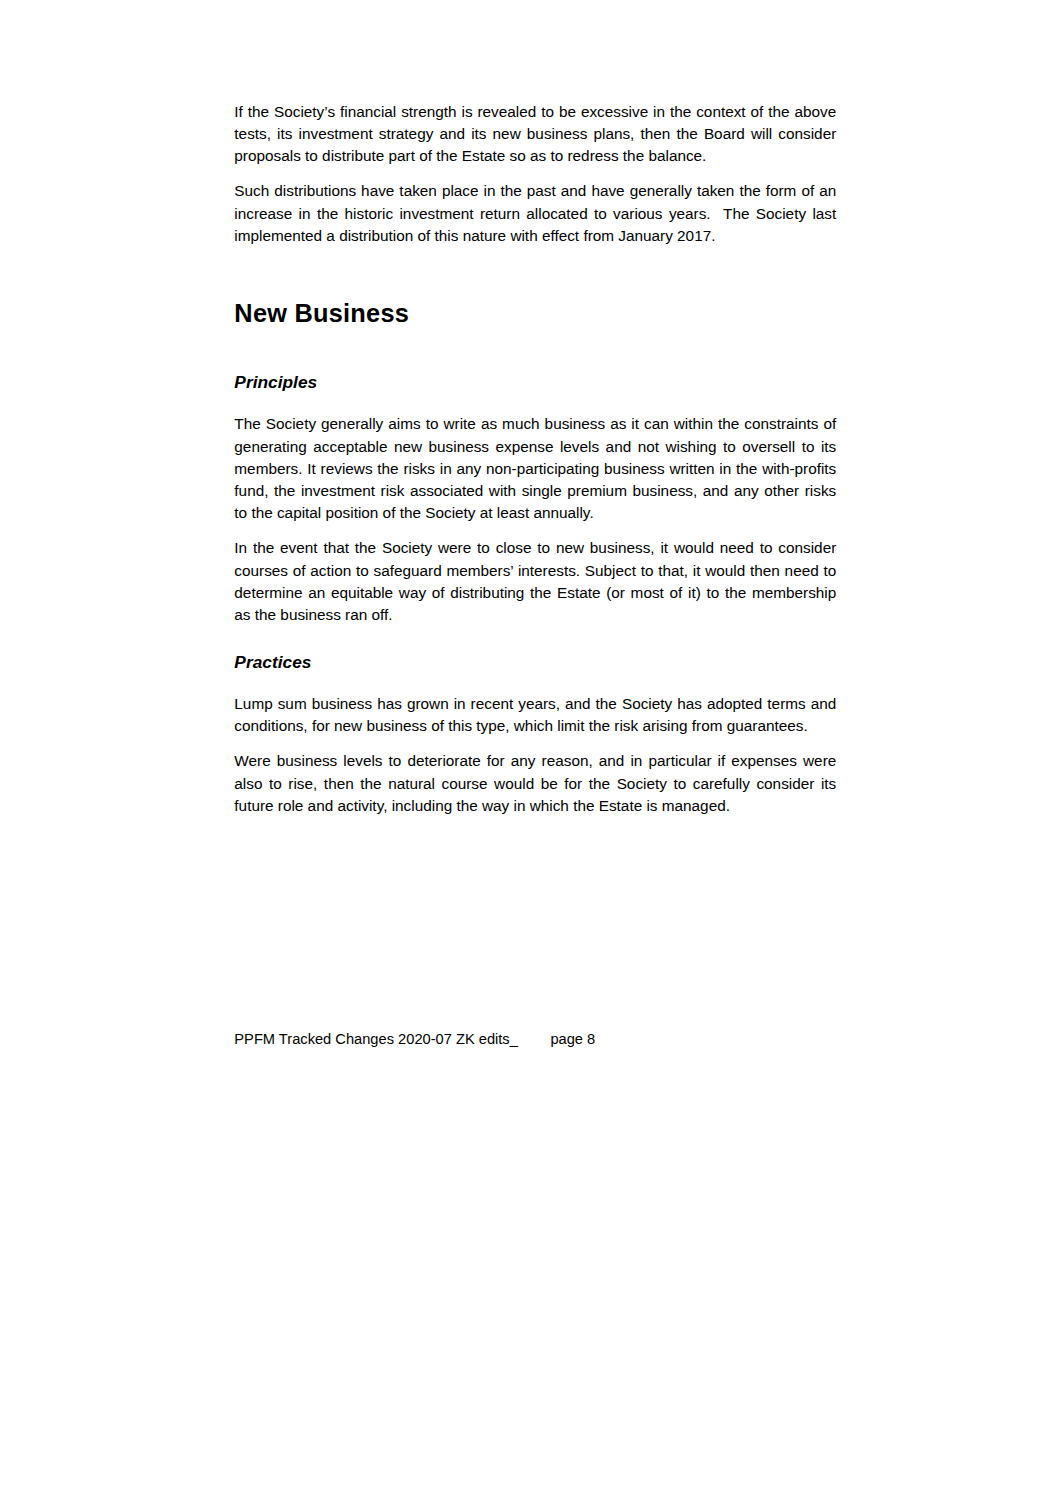If the Society’s financial strength is revealed to be excessive in the context of the above tests, its investment strategy and its new business plans, then the Board will consider proposals to distribute part of the Estate so as to redress the balance.
Such distributions have taken place in the past and have generally taken the form of an increase in the historic investment return allocated to various years. The Society last implemented a distribution of this nature with effect from January 2017.
New Business
Principles
The Society generally aims to write as much business as it can within the constraints of generating acceptable new business expense levels and not wishing to oversell to its members. It reviews the risks in any non-participating business written in the with-profits fund, the investment risk associated with single premium business, and any other risks to the capital position of the Society at least annually.
In the event that the Society were to close to new business, it would need to consider courses of action to safeguard members’ interests. Subject to that, it would then need to determine an equitable way of distributing the Estate (or most of it) to the membership as the business ran off.
Practices
Lump sum business has grown in recent years, and the Society has adopted terms and conditions, for new business of this type, which limit the risk arising from guarantees.
Were business levels to deteriorate for any reason, and in particular if expenses were also to rise, then the natural course would be for the Society to carefully consider its future role and activity, including the way in which the Estate is managed.
PPFM Tracked Changes 2020-07 ZK edits_ page 8